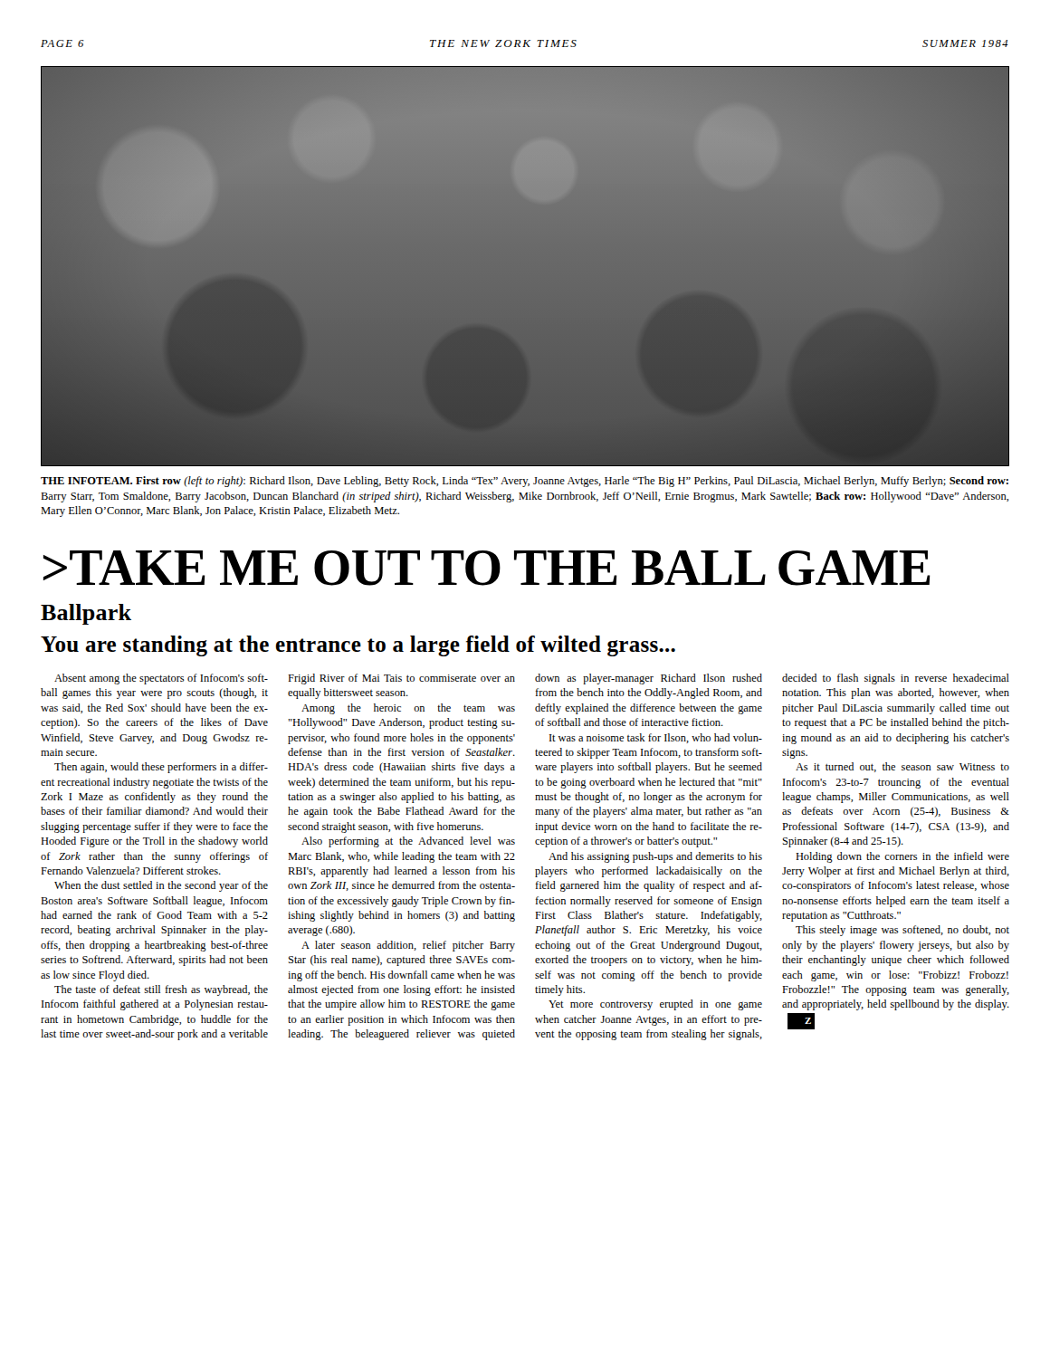Page 6
The New Zork Times
Summer 1984
THE INFOTEAM. First row (left to right): Richard Ilson, Dave Lebling, Betty Rock, Linda “Tex” Avery, Joanne Avtges, Harle “The Big H” Perkins, Paul DiLascia, Michael Berlyn, Muffy Berlyn; Second row: Barry Starr, Tom Smaldone, Barry Jacobson, Duncan Blanchard (in striped shirt), Richard Weissberg, Mike Dornbrook, Jeff O’Neill, Ernie Brogmus, Mark Sawtelle; Back row: Hollywood “Dave” Anderson, Mary Ellen O’Connor, Marc Blank, Jon Palace, Kristin Palace, Elizabeth Metz.
>TAKE ME OUT TO THE BALL GAME
Ballpark
You are standing at the entrance to a large field of wilted grass...
Absent among the spectators of Infocom's softball games this year were pro scouts (though, it was said, the Red Sox' should have been the exception). So the careers of the likes of Dave Winfield, Steve Garvey, and Doug Gwodsz remain secure.
Then again, would these performers in a different recreational industry negotiate the twists of the Zork I Maze as confidently as they round the bases of their familiar diamond? And would their slugging percentage suffer if they were to face the Hooded Figure or the Troll in the shadowy world of Zork rather than the sunny offerings of Fernando Valenzuela? Different strokes.
When the dust settled in the second year of the Boston area's Software Softball league, Infocom had earned the rank of Good Team with a 5-2 record, beating archrival Spinnaker in the playoffs, then dropping a heartbreaking best-of-three series to Softrend. Afterward, spirits had not been as low since Floyd died.
The taste of defeat still fresh as waybread, the Infocom faithful gathered at a Polynesian restaurant in hometown Cambridge, to huddle for the last time over sweet-and-sour pork and a veritable Frigid River of Mai Tais to commiserate over an equally bittersweet season.
Among the heroic on the team was "Hollywood" Dave Anderson, product testing supervisor, who found more holes in the opponents' defense than in the first version of Seastalker. HDA's dress code (Hawaiian shirts five days a week) determined the team uniform, but his reputation as a swinger also applied to his batting, as he again took the Babe Flathead Award for the second straight season, with five homeruns.
Also performing at the Advanced level was Marc Blank, who, while leading the team with 22 RBI's, apparently had learned a lesson from his own Zork III, since he demurred from the ostentation of the excessively gaudy Triple Crown by finishing slightly behind in homers (3) and batting average (.680).
A later season addition, relief pitcher Barry Star (his real name), captured three SAVEs coming off the bench. His downfall came when he was almost ejected from one losing effort: he insisted that the umpire allow him to RESTORE the game to an earlier position in which Infocom was then leading. The beleaguered reliever was quieted down as player-manager Richard Ilson rushed from the bench into the Oddly-Angled Room, and deftly explained the difference between the game of softball and those of interactive fiction.
It was a noisome task for Ilson, who had volunteered to skipper Team Infocom, to transform software players into softball players. But he seemed to be going overboard when he lectured that "mit" must be thought of, no longer as the acronym for many of the players' alma mater, but rather as "an input device worn on the hand to facilitate the reception of a thrower's or batter's output."
And his assigning push-ups and demerits to his players who performed lackadaisically on the field garnered him the quality of respect and affection normally reserved for someone of Ensign First Class Blather's stature. Indefatigably, Planetfall author S. Eric Meretzky, his voice echoing out of the Great Underground Dugout, exorted the troopers on to victory, when he himself was not coming off the bench to provide timely hits.
Yet more controversy erupted in one game when catcher Joanne Avtges, in an effort to prevent the opposing team from stealing her signals, decided to flash signals in reverse hexadecimal notation. This plan was aborted, however, when pitcher Paul DiLascia summarily called time out to request that a PC be installed behind the pitching mound as an aid to deciphering his catcher's signs.
As it turned out, the season saw Witness to Infocom's 23-to-7 trouncing of the eventual league champs, Miller Communications, as well as defeats over Acorn (25-4), Business & Professional Software (14-7), CSA (13-9), and Spinnaker (8-4 and 25-15).
Holding down the corners in the infield were Jerry Wolper at first and Michael Berlyn at third, co-conspirators of Infocom's latest release, whose no-nonsense efforts helped earn the team itself a reputation as "Cutthroats."
This steely image was softened, no doubt, not only by the players' flowery jerseys, but also by their enchantingly unique cheer which followed each game, win or lose: "Frobizz! Frobozz! Frobozzle!" The opposing team was generally, and appropriately, held spellbound by the display.Z